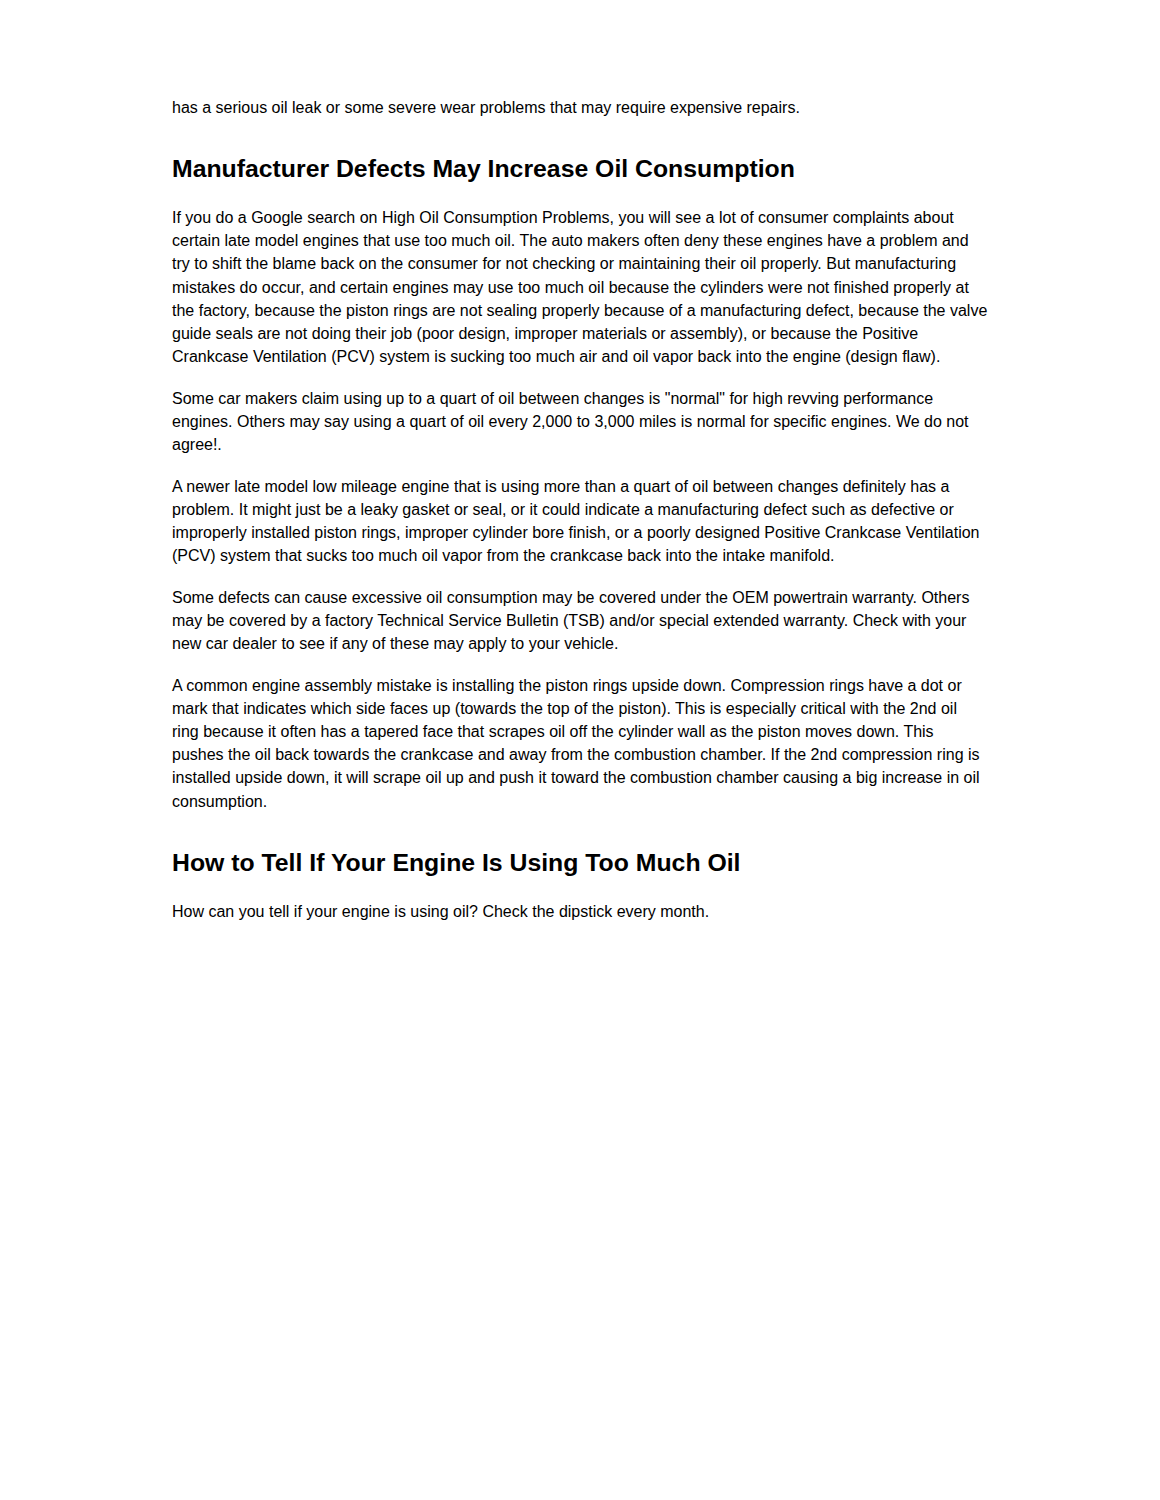has a serious oil leak or some severe wear problems that may require expensive repairs.
Manufacturer Defects May Increase Oil Consumption
If you do a Google search on High Oil Consumption Problems, you will see a lot of consumer complaints about certain late model engines that use too much oil. The auto makers often deny these engines have a problem and try to shift the blame back on the consumer for not checking or maintaining their oil properly. But manufacturing mistakes do occur, and certain engines may use too much oil because the cylinders were not finished properly at the factory, because the piston rings are not sealing properly because of a manufacturing defect, because the valve guide seals are not doing their job (poor design, improper materials or assembly), or because the Positive Crankcase Ventilation (PCV) system is sucking too much air and oil vapor back into the engine (design flaw).
Some car makers claim using up to a quart of oil between changes is "normal" for high revving performance engines. Others may say using a quart of oil every 2,000 to 3,000 miles is normal for specific engines. We do not agree!.
A newer late model low mileage engine that is using more than a quart of oil between changes definitely has a problem. It might just be a leaky gasket or seal, or it could indicate a manufacturing defect such as defective or improperly installed piston rings, improper cylinder bore finish, or a poorly designed Positive Crankcase Ventilation (PCV) system that sucks too much oil vapor from the crankcase back into the intake manifold.
Some defects can cause excessive oil consumption may be covered under the OEM powertrain warranty. Others may be covered by a factory Technical Service Bulletin (TSB) and/or special extended warranty. Check with your new car dealer to see if any of these may apply to your vehicle.
A common engine assembly mistake is installing the piston rings upside down. Compression rings have a dot or mark that indicates which side faces up (towards the top of the piston). This is especially critical with the 2nd oil ring because it often has a tapered face that scrapes oil off the cylinder wall as the piston moves down. This pushes the oil back towards the crankcase and away from the combustion chamber. If the 2nd compression ring is installed upside down, it will scrape oil up and push it toward the combustion chamber causing a big increase in oil consumption.
How to Tell If Your Engine Is Using Too Much Oil
How can you tell if your engine is using oil? Check the dipstick every month.